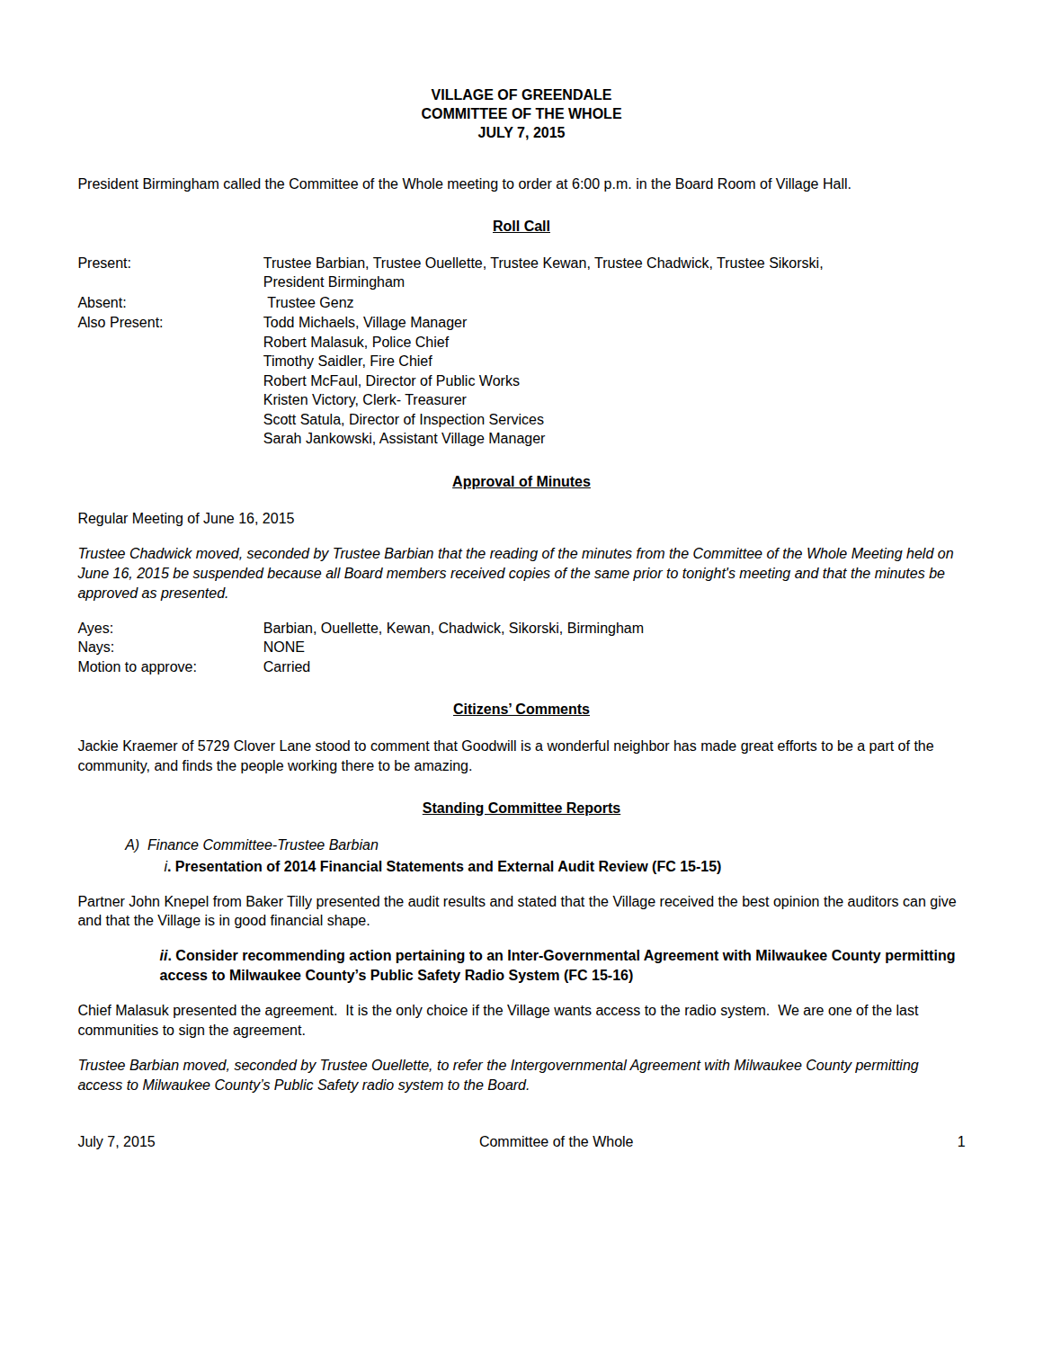VILLAGE OF GREENDALE
COMMITTEE OF THE WHOLE
JULY 7, 2015
President Birmingham called the Committee of the Whole meeting to order at 6:00 p.m. in the Board Room of Village Hall.
Roll Call
| Present: | Trustee Barbian, Trustee Ouellette, Trustee Kewan, Trustee Chadwick, Trustee Sikorski, President Birmingham |
| Absent: | Trustee Genz |
| Also Present: | Todd Michaels, Village Manager Robert Malasuk, Police Chief Timothy Saidler, Fire Chief Robert McFaul, Director of Public Works Kristen Victory, Clerk- Treasurer Scott Satula, Director of Inspection Services Sarah Jankowski, Assistant Village Manager |
Approval of Minutes
Regular Meeting of June 16, 2015
Trustee Chadwick moved, seconded by Trustee Barbian that the reading of the minutes from the Committee of the Whole Meeting held on June 16, 2015 be suspended because all Board members received copies of the same prior to tonight's meeting and that the minutes be approved as presented.
| Ayes: | Barbian, Ouellette, Kewan, Chadwick, Sikorski, Birmingham |
| Nays: | NONE |
| Motion to approve: | Carried |
Citizens’ Comments
Jackie Kraemer of 5729 Clover Lane stood to comment that Goodwill is a wonderful neighbor has made great efforts to be a part of the community, and finds the people working there to be amazing.
Standing Committee Reports
A) Finance Committee-Trustee Barbian
i. Presentation of 2014 Financial Statements and External Audit Review (FC 15-15)
Partner John Knepel from Baker Tilly presented the audit results and stated that the Village received the best opinion the auditors can give and that the Village is in good financial shape.
ii. Consider recommending action pertaining to an Inter-Governmental Agreement with Milwaukee County permitting access to Milwaukee County’s Public Safety Radio System (FC 15-16)
Chief Malasuk presented the agreement. It is the only choice if the Village wants access to the radio system. We are one of the last communities to sign the agreement.
Trustee Barbian moved, seconded by Trustee Ouellette, to refer the Intergovernmental Agreement with Milwaukee County permitting access to Milwaukee County’s Public Safety radio system to the Board.
July 7, 2015
Committee of the Whole
1